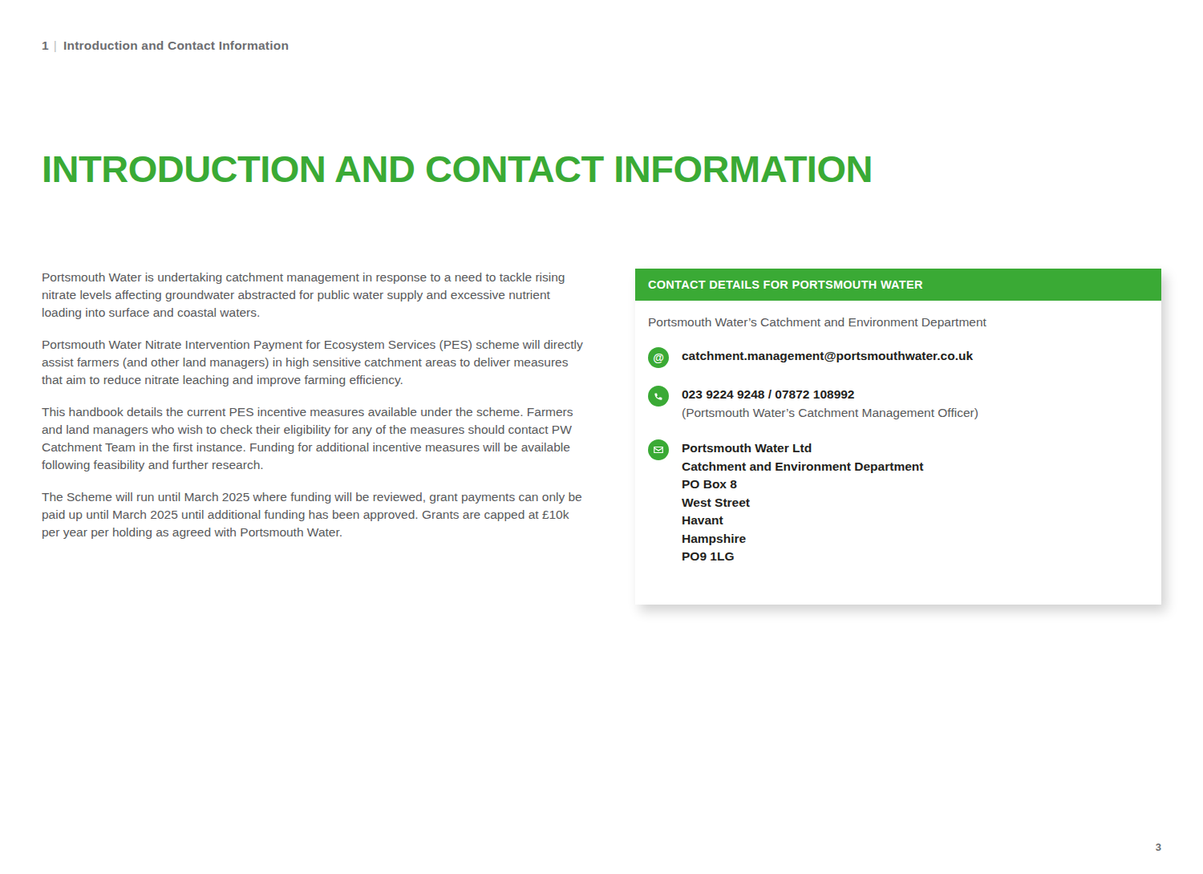1|Introduction and Contact Information
INTRODUCTION AND CONTACT INFORMATION
Portsmouth Water is undertaking catchment management in response to a need to tackle rising nitrate levels affecting groundwater abstracted for public water supply and excessive nutrient loading into surface and coastal waters.
Portsmouth Water Nitrate Intervention Payment for Ecosystem Services (PES) scheme will directly assist farmers (and other land managers) in high sensitive catchment areas to deliver measures that aim to reduce nitrate leaching and improve farming efficiency.
This handbook details the current PES incentive measures available under the scheme. Farmers and land managers who wish to check their eligibility for any of the measures should contact PW Catchment Team in the first instance. Funding for additional incentive measures will be available following feasibility and further research.
The Scheme will run until March 2025 where funding will be reviewed, grant payments can only be paid up until March 2025 until additional funding has been approved. Grants are capped at £10k per year per holding as agreed with Portsmouth Water.
CONTACT DETAILS FOR PORTSMOUTH WATER
Portsmouth Water’s Catchment and Environment Department
@
catchment.management@portsmouthwater.co.uk
023 9224 9248 / 07872 108992
(Portsmouth Water’s Catchment Management Officer)
Portsmouth Water Ltd Catchment and Environment Department PO Box 8 West Street Havant Hampshire PO9 1LG
3